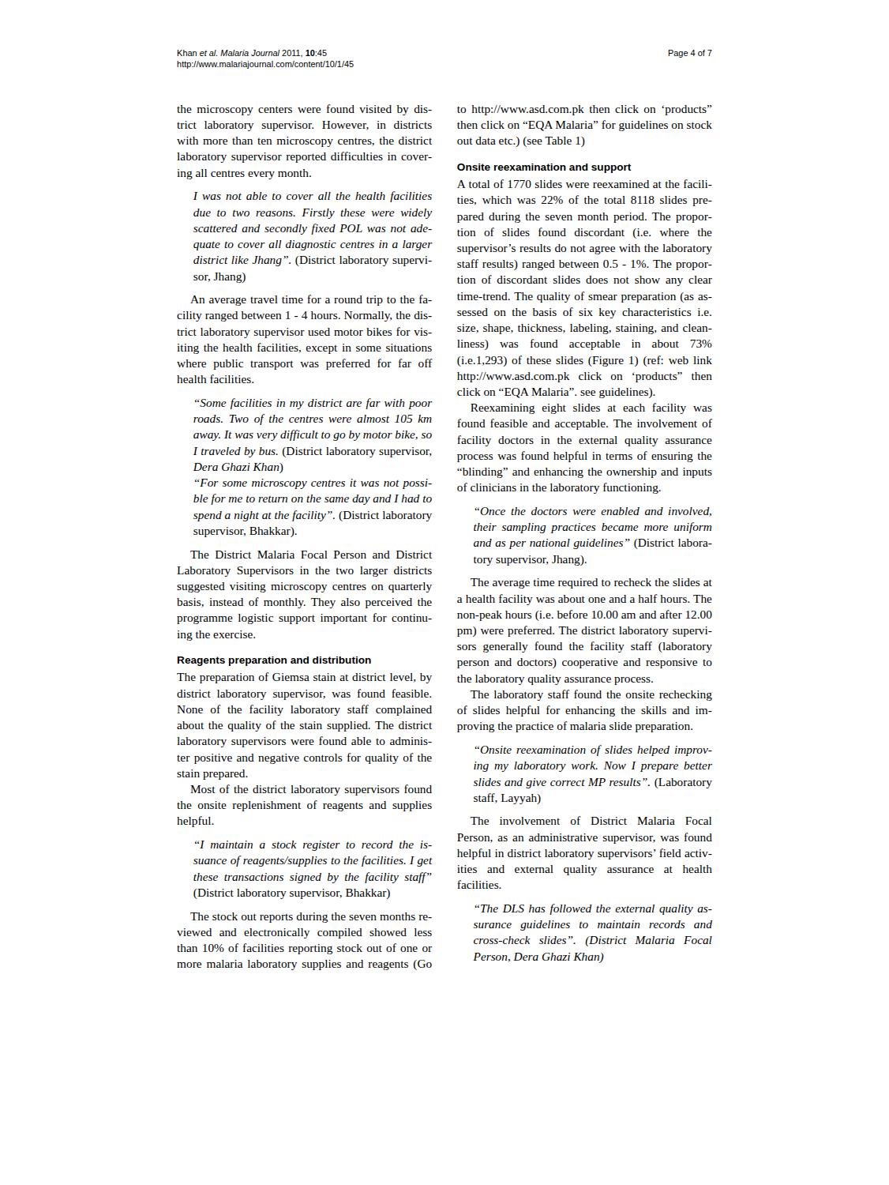Khan et al. Malaria Journal 2011, 10:45 http://www.malariajournal.com/content/10/1/45
Page 4 of 7
the microscopy centers were found visited by district laboratory supervisor. However, in districts with more than ten microscopy centres, the district laboratory supervisor reported difficulties in covering all centres every month.
I was not able to cover all the health facilities due to two reasons. Firstly these were widely scattered and secondly fixed POL was not adequate to cover all diagnostic centres in a larger district like Jhang”. (District laboratory supervisor, Jhang)
An average travel time for a round trip to the facility ranged between 1 - 4 hours. Normally, the district laboratory supervisor used motor bikes for visiting the health facilities, except in some situations where public transport was preferred for far off health facilities.
“Some facilities in my district are far with poor roads. Two of the centres were almost 105 km away. It was very difficult to go by motor bike, so I traveled by bus. (District laboratory supervisor, Dera Ghazi Khan)
“For some microscopy centres it was not possible for me to return on the same day and I had to spend a night at the facility”. (District laboratory supervisor, Bhakkar).
The District Malaria Focal Person and District Laboratory Supervisors in the two larger districts suggested visiting microscopy centres on quarterly basis, instead of monthly. They also perceived the programme logistic support important for continuing the exercise.
Reagents preparation and distribution
The preparation of Giemsa stain at district level, by district laboratory supervisor, was found feasible. None of the facility laboratory staff complained about the quality of the stain supplied. The district laboratory supervisors were found able to administer positive and negative controls for quality of the stain prepared.
Most of the district laboratory supervisors found the onsite replenishment of reagents and supplies helpful.
“I maintain a stock register to record the issuance of reagents/supplies to the facilities. I get these transactions signed by the facility staff” (District laboratory supervisor, Bhakkar)
The stock out reports during the seven months reviewed and electronically compiled showed less than 10% of facilities reporting stock out of one or more malaria laboratory supplies and reagents (Go to http://www.asd.com.pk then click on ‘products” then click on “EQA Malaria” for guidelines on stock out data etc.) (see Table 1)
Onsite reexamination and support
A total of 1770 slides were reexamined at the facilities, which was 22% of the total 8118 slides prepared during the seven month period. The proportion of slides found discordant (i.e. where the supervisor’s results do not agree with the laboratory staff results) ranged between 0.5 - 1%. The proportion of discordant slides does not show any clear time-trend. The quality of smear preparation (as assessed on the basis of six key characteristics i.e. size, shape, thickness, labeling, staining, and cleanliness) was found acceptable in about 73% (i.e.1,293) of these slides (Figure 1) (ref: web link http://www.asd.com.pk click on ‘products” then click on “EQA Malaria”. see guidelines).
Reexamining eight slides at each facility was found feasible and acceptable. The involvement of facility doctors in the external quality assurance process was found helpful in terms of ensuring the “blinding” and enhancing the ownership and inputs of clinicians in the laboratory functioning.
“Once the doctors were enabled and involved, their sampling practices became more uniform and as per national guidelines” (District laboratory supervisor, Jhang).
The average time required to recheck the slides at a health facility was about one and a half hours. The non-peak hours (i.e. before 10.00 am and after 12.00 pm) were preferred. The district laboratory supervisors generally found the facility staff (laboratory person and doctors) cooperative and responsive to the laboratory quality assurance process.
The laboratory staff found the onsite rechecking of slides helpful for enhancing the skills and improving the practice of malaria slide preparation.
“Onsite reexamination of slides helped improving my laboratory work. Now I prepare better slides and give correct MP results”. (Laboratory staff, Layyah)
The involvement of District Malaria Focal Person, as an administrative supervisor, was found helpful in district laboratory supervisors’ field activities and external quality assurance at health facilities.
“The DLS has followed the external quality assurance guidelines to maintain records and cross-check slides”. (District Malaria Focal Person, Dera Ghazi Khan)